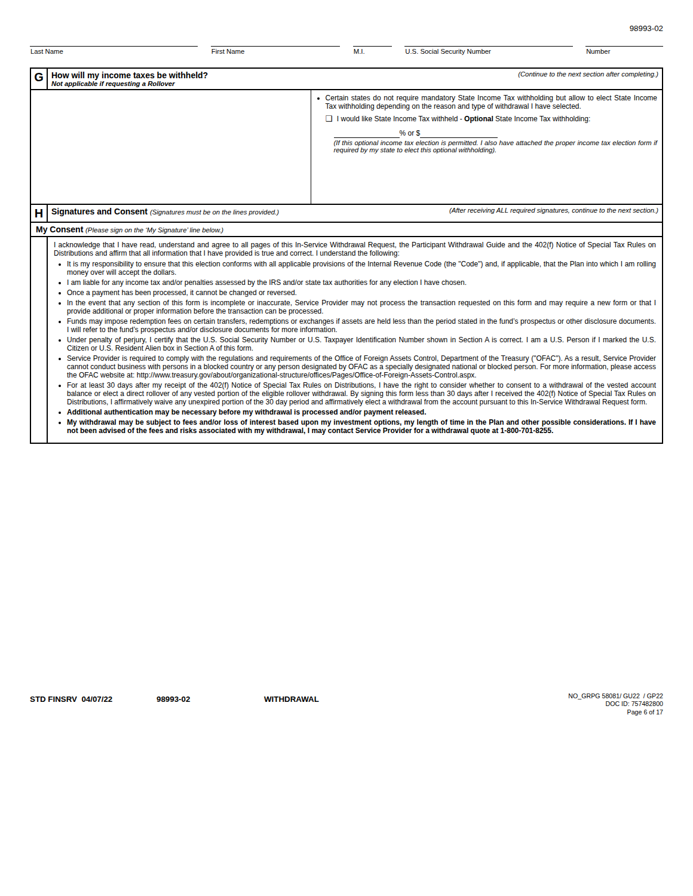98993-02
| Last Name | | First Name | | M.I. | | U.S. Social Security Number | | Number |
G
(Continue to the next section after completing.)
How will my income taxes be withheld?
Not applicable if requesting a Rollover
Certain states do not require mandatory State Income Tax withholding but allow to elect State Income Tax withholding depending on the reason and type of withdrawal I have selected.
❑ I would like State Income Tax withheld - Optional State Income Tax withholding:
% or $
(If this optional income tax election is permitted. I also have attached the proper income tax election form if required by my state to elect this optional withholding).
H
(After receiving ALL required signatures, continue to the next section.)
Signatures and Consent (Signatures must be on the lines provided.)
My Consent (Please sign on the ‘My Signature’ line below.)
I acknowledge that I have read, understand and agree to all pages of this In-Service Withdrawal Request, the Participant Withdrawal Guide and the 402(f) Notice of Special Tax Rules on Distributions and affirm that all information that I have provided is true and correct. I understand the following:
It is my responsibility to ensure that this election conforms with all applicable provisions of the Internal Revenue Code (the "Code") and, if applicable, that the Plan into which I am rolling money over will accept the dollars.
I am liable for any income tax and/or penalties assessed by the IRS and/or state tax authorities for any election I have chosen.
Once a payment has been processed, it cannot be changed or reversed.
In the event that any section of this form is incomplete or inaccurate, Service Provider may not process the transaction requested on this form and may require a new form or that I provide additional or proper information before the transaction can be processed.
Funds may impose redemption fees on certain transfers, redemptions or exchanges if assets are held less than the period stated in the fund’s prospectus or other disclosure documents. I will refer to the fund’s prospectus and/or disclosure documents for more information.
Under penalty of perjury, I certify that the U.S. Social Security Number or U.S. Taxpayer Identification Number shown in Section A is correct. I am a U.S. Person if I marked the U.S. Citizen or U.S. Resident Alien box in Section A of this form.
Service Provider is required to comply with the regulations and requirements of the Office of Foreign Assets Control, Department of the Treasury ("OFAC"). As a result, Service Provider cannot conduct business with persons in a blocked country or any person designated by OFAC as a specially designated national or blocked person. For more information, please access the OFAC website at: http://www.treasury.gov/about/organizational-structure/offices/Pages/Office-of-Foreign-Assets-Control.aspx.
For at least 30 days after my receipt of the 402(f) Notice of Special Tax Rules on Distributions, I have the right to consider whether to consent to a withdrawal of the vested account balance or elect a direct rollover of any vested portion of the eligible rollover withdrawal. By signing this form less than 30 days after I received the 402(f) Notice of Special Tax Rules on Distributions, I affirmatively waive any unexpired portion of the 30 day period and affirmatively elect a withdrawal from the account pursuant to this In-Service Withdrawal Request form.
Additional authentication may be necessary before my withdrawal is processed and/or payment released.
My withdrawal may be subject to fees and/or loss of interest based upon my investment options, my length of time in the Plan and other possible considerations. If I have not been advised of the fees and risks associated with my withdrawal, I may contact Service Provider for a withdrawal quote at 1-800-701-8255.
STD FINSRV 04/07/22 98993-02 WITHDRAWAL
NO_GRPG 58081/ GU22 / GP22
DOC ID: 757482800
Page 6 of 17